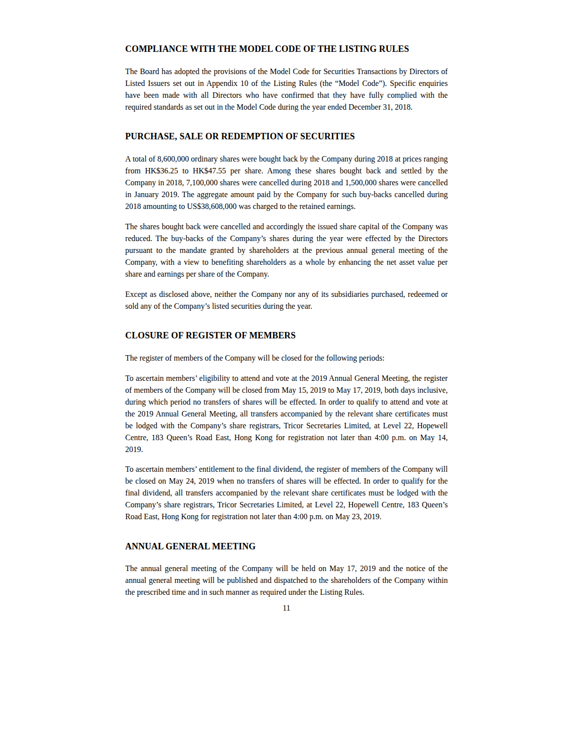COMPLIANCE WITH THE MODEL CODE OF THE LISTING RULES
The Board has adopted the provisions of the Model Code for Securities Transactions by Directors of Listed Issuers set out in Appendix 10 of the Listing Rules (the “Model Code”). Specific enquiries have been made with all Directors who have confirmed that they have fully complied with the required standards as set out in the Model Code during the year ended December 31, 2018.
PURCHASE, SALE OR REDEMPTION OF SECURITIES
A total of 8,600,000 ordinary shares were bought back by the Company during 2018 at prices ranging from HK$36.25 to HK$47.55 per share. Among these shares bought back and settled by the Company in 2018, 7,100,000 shares were cancelled during 2018 and 1,500,000 shares were cancelled in January 2019. The aggregate amount paid by the Company for such buy-backs cancelled during 2018 amounting to US$38,608,000 was charged to the retained earnings.
The shares bought back were cancelled and accordingly the issued share capital of the Company was reduced. The buy-backs of the Company’s shares during the year were effected by the Directors pursuant to the mandate granted by shareholders at the previous annual general meeting of the Company, with a view to benefiting shareholders as a whole by enhancing the net asset value per share and earnings per share of the Company.
Except as disclosed above, neither the Company nor any of its subsidiaries purchased, redeemed or sold any of the Company’s listed securities during the year.
CLOSURE OF REGISTER OF MEMBERS
The register of members of the Company will be closed for the following periods:
To ascertain members’ eligibility to attend and vote at the 2019 Annual General Meeting, the register of members of the Company will be closed from May 15, 2019 to May 17, 2019, both days inclusive, during which period no transfers of shares will be effected. In order to qualify to attend and vote at the 2019 Annual General Meeting, all transfers accompanied by the relevant share certificates must be lodged with the Company’s share registrars, Tricor Secretaries Limited, at Level 22, Hopewell Centre, 183 Queen’s Road East, Hong Kong for registration not later than 4:00 p.m. on May 14, 2019.
To ascertain members’ entitlement to the final dividend, the register of members of the Company will be closed on May 24, 2019 when no transfers of shares will be effected. In order to qualify for the final dividend, all transfers accompanied by the relevant share certificates must be lodged with the Company’s share registrars, Tricor Secretaries Limited, at Level 22, Hopewell Centre, 183 Queen’s Road East, Hong Kong for registration not later than 4:00 p.m. on May 23, 2019.
ANNUAL GENERAL MEETING
The annual general meeting of the Company will be held on May 17, 2019 and the notice of the annual general meeting will be published and dispatched to the shareholders of the Company within the prescribed time and in such manner as required under the Listing Rules.
11